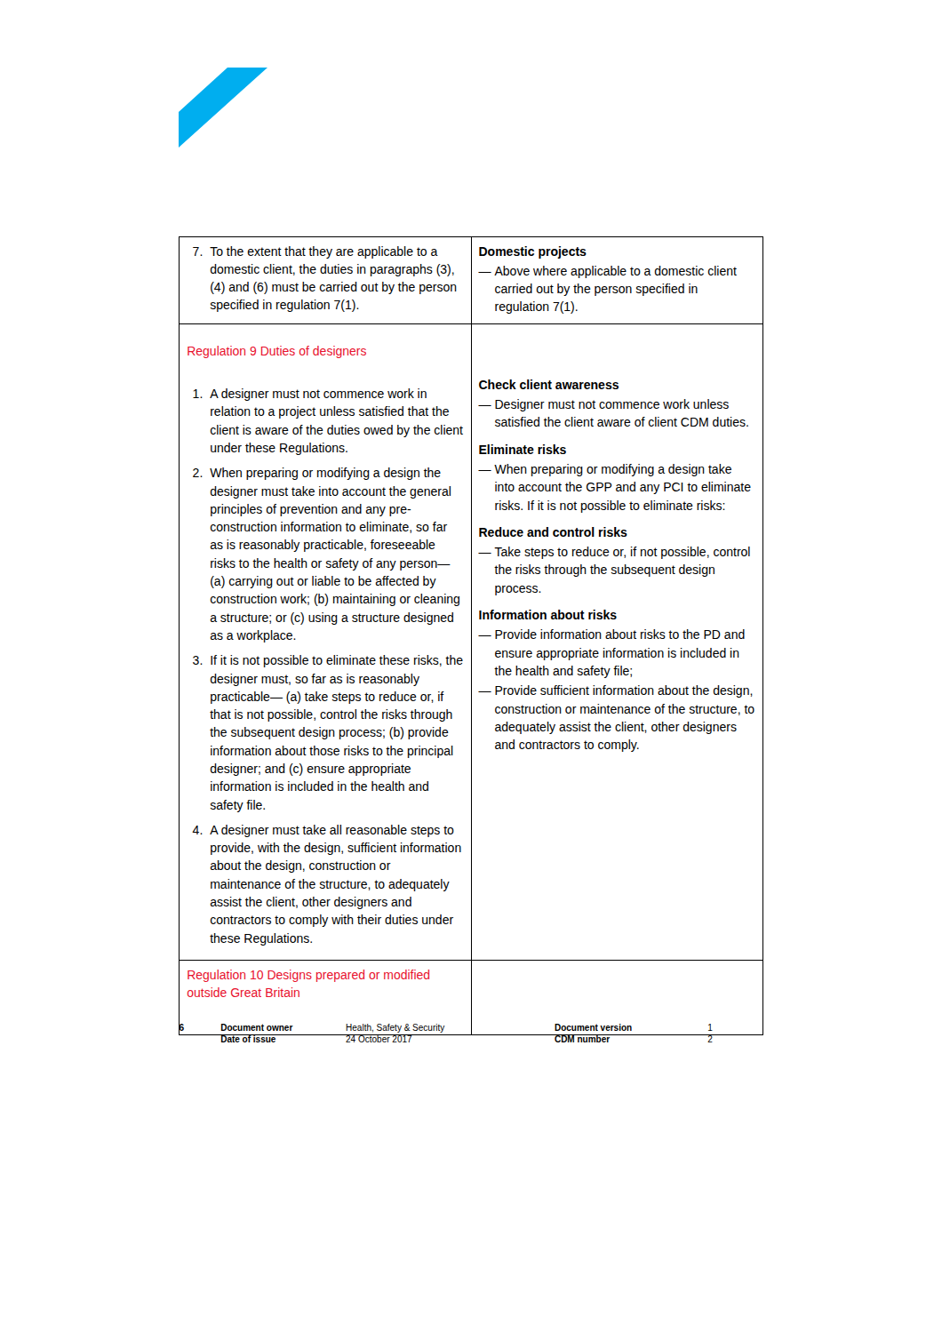| To the extent that they are applicable to a domestic client, the duties in paragraphs (3), (4) and (6) must be carried out by the person specified in regulation 7(1). | Domestic projects Above where applicable to a domestic client carried out by the person specified in regulation 7(1). |
| Regulation 9 Duties of designers A designer must not commence work in relation to a project unless satisfied that the client is aware of the duties owed by the client under these Regulations. When preparing or modifying a design the designer must take into account the general principles of prevention and any pre-construction information to eliminate, so far as is reasonably practicable, foreseeable risks to the health or safety of any person— (a) carrying out or liable to be affected by construction work; (b) maintaining or cleaning a structure; or (c) using a structure designed as a workplace. If it is not possible to eliminate these risks, the designer must, so far as is reasonably practicable— (a) take steps to reduce or, if that is not possible, control the risks through the subsequent design process; (b) provide information about those risks to the principal designer; and (c) ensure appropriate information is included in the health and safety file. A designer must take all reasonable steps to provide, with the design, sufficient information about the design, construction or maintenance of the structure, to adequately assist the client, other designers and contractors to comply with their duties under these Regulations. | Check client awareness Designer must not commence work unless satisfied the client aware of client CDM duties. Eliminate risks When preparing or modifying a design take into account the GPP and any PCI to eliminate risks. If it is not possible to eliminate risks: Reduce and control risks Take steps to reduce or, if not possible, control the risks through the subsequent design process. Information about risks Provide information about risks to the PD and ensure appropriate information is included in the health and safety file; Provide sufficient information about the design, construction or maintenance of the structure, to adequately assist the client, other designers and contractors to comply. |
| Regulation 10 Designs prepared or modified outside Great Britain | |
| 6 | Document owner | Health, Safety & Security | Document version | 1 |
| Date of issue | 24 October 2017 | CDM number | 2 |